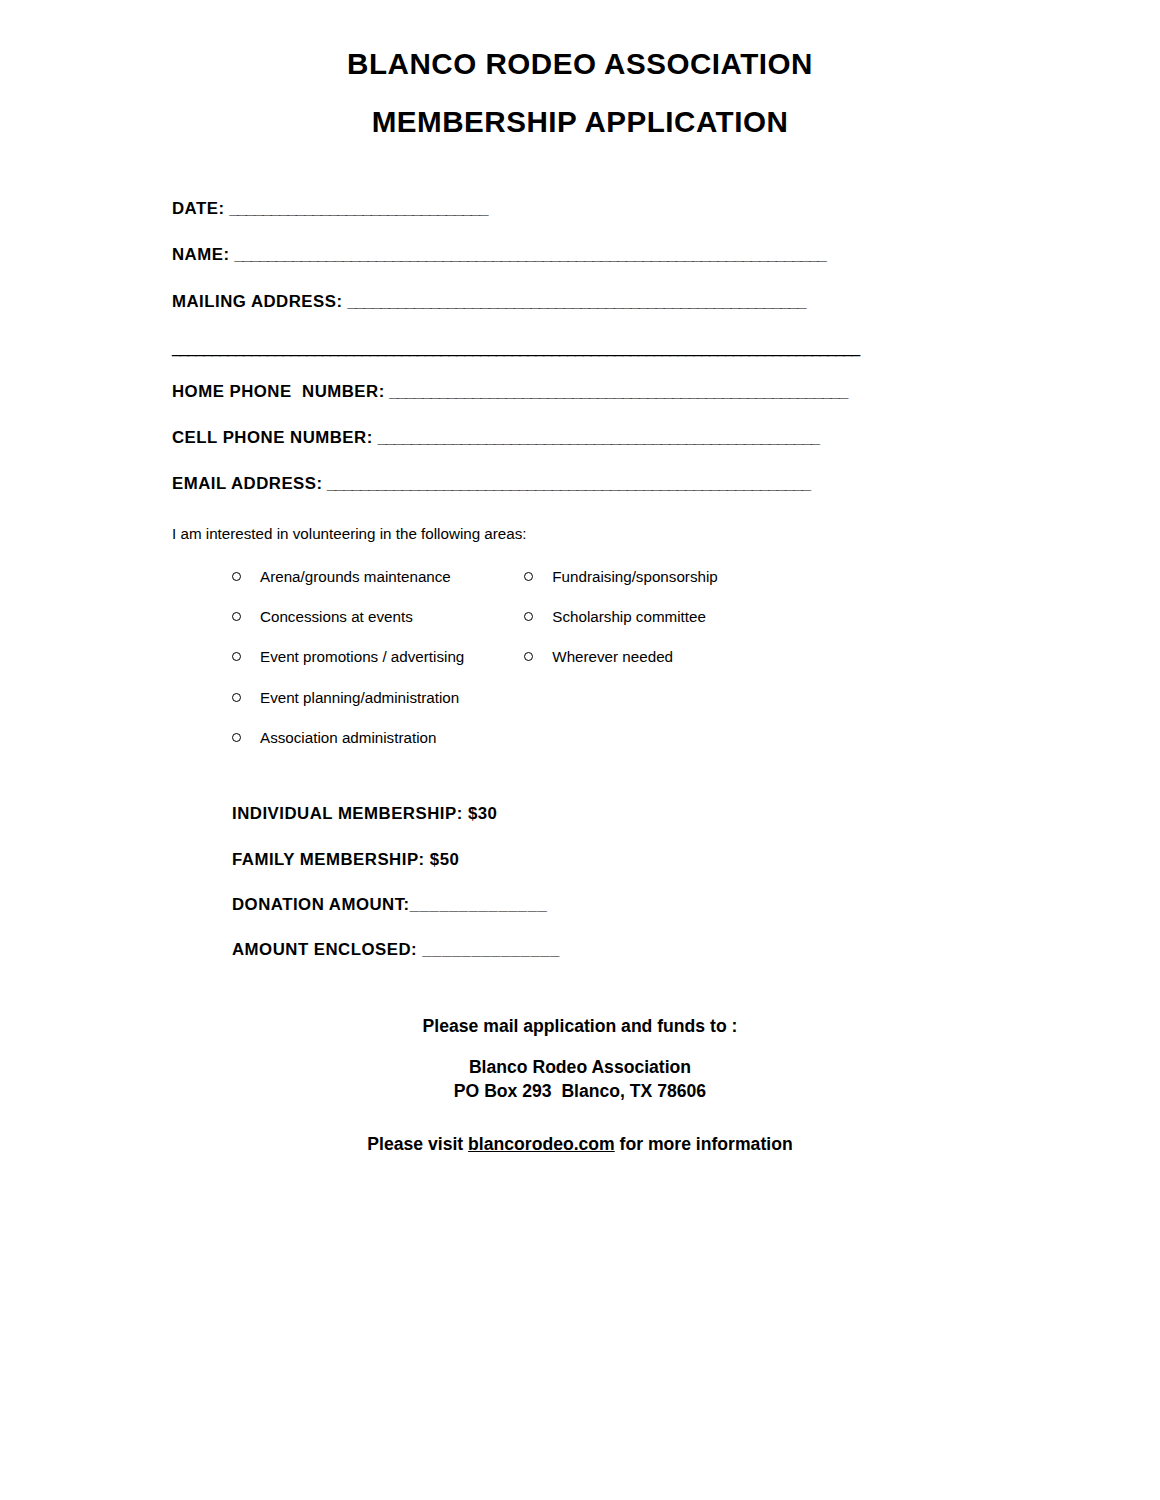BLANCO RODEO ASSOCIATIONMEMBERSHIP APPLICATION
DATE: _______________________________
NAME: _______________________________________________________________________
MAILING ADDRESS: _______________________________________________________
_______________________________________________________________________________________
HOME PHONE NUMBER: _______________________________________________________
CELL PHONE NUMBER: _____________________________________________________
EMAIL ADDRESS: __________________________________________________________
I am interested in volunteering in the following areas:
Arena/grounds maintenance
Concessions at events
Event promotions / advertising
Event planning/administration
Association administration
Fundraising/sponsorship
Scholarship committee
Wherever needed
INDIVIDUAL MEMBERSHIP: $30
FAMILY MEMBERSHIP: $50
DONATION AMOUNT:______________
AMOUNT ENCLOSED: ______________
Please mail application and funds to :
Blanco Rodeo Association
PO Box 293 Blanco, TX 78606
Please visit blancorodeo.com for more information